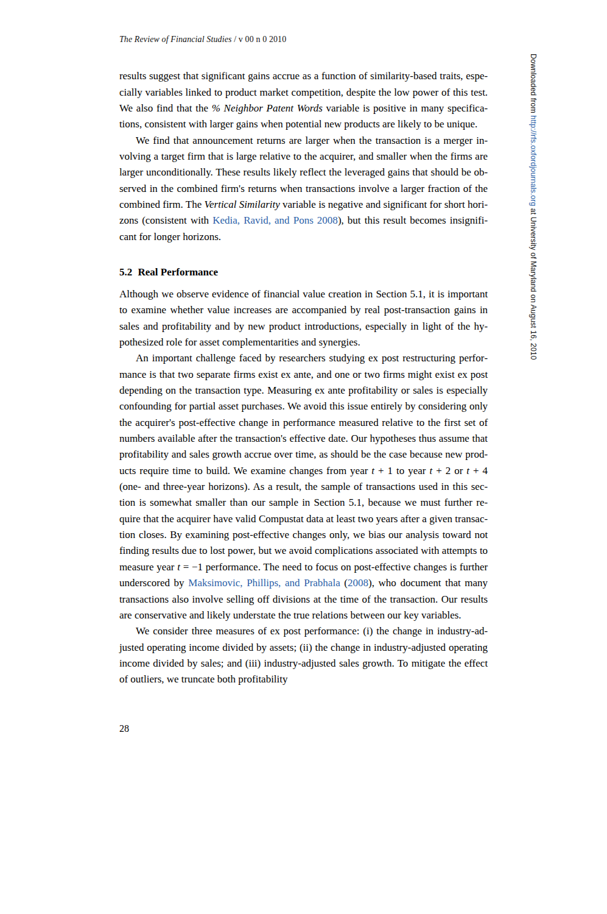The Review of Financial Studies / v 00 n 0 2010
Downloaded from http://rfs.oxfordjournals.org at University of Maryland on August 16, 2010
results suggest that significant gains accrue as a function of similarity-based traits, especially variables linked to product market competition, despite the low power of this test. We also find that the % Neighbor Patent Words variable is positive in many specifications, consistent with larger gains when potential new products are likely to be unique.
We find that announcement returns are larger when the transaction is a merger involving a target firm that is large relative to the acquirer, and smaller when the firms are larger unconditionally. These results likely reflect the leveraged gains that should be observed in the combined firm's returns when transactions involve a larger fraction of the combined firm. The Vertical Similarity variable is negative and significant for short horizons (consistent with Kedia, Ravid, and Pons 2008), but this result becomes insignificant for longer horizons.
5.2 Real Performance
Although we observe evidence of financial value creation in Section 5.1, it is important to examine whether value increases are accompanied by real post-transaction gains in sales and profitability and by new product introductions, especially in light of the hypothesized role for asset complementarities and synergies.
An important challenge faced by researchers studying ex post restructuring performance is that two separate firms exist ex ante, and one or two firms might exist ex post depending on the transaction type. Measuring ex ante profitability or sales is especially confounding for partial asset purchases. We avoid this issue entirely by considering only the acquirer's post-effective change in performance measured relative to the first set of numbers available after the transaction's effective date. Our hypotheses thus assume that profitability and sales growth accrue over time, as should be the case because new products require time to build. We examine changes from year t + 1 to year t + 2 or t + 4 (one- and three-year horizons). As a result, the sample of transactions used in this section is somewhat smaller than our sample in Section 5.1, because we must further require that the acquirer have valid Compustat data at least two years after a given transaction closes. By examining post-effective changes only, we bias our analysis toward not finding results due to lost power, but we avoid complications associated with attempts to measure year t = −1 performance. The need to focus on post-effective changes is further underscored by Maksimovic, Phillips, and Prabhala (2008), who document that many transactions also involve selling off divisions at the time of the transaction. Our results are conservative and likely understate the true relations between our key variables.
We consider three measures of ex post performance: (i) the change in industry-adjusted operating income divided by assets; (ii) the change in industry-adjusted operating income divided by sales; and (iii) industry-adjusted sales growth. To mitigate the effect of outliers, we truncate both profitability
28